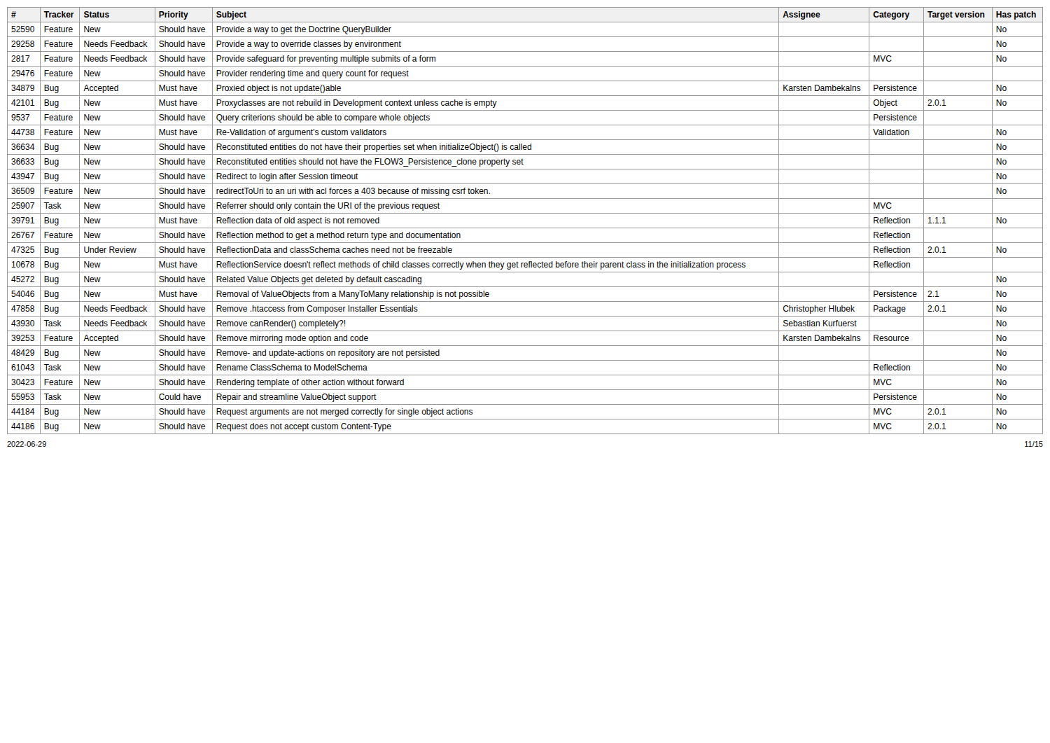| # | Tracker | Status | Priority | Subject | Assignee | Category | Target version | Has patch |
| --- | --- | --- | --- | --- | --- | --- | --- | --- |
| 52590 | Feature | New | Should have | Provide a way to get the Doctrine QueryBuilder | | | | No |
| 29258 | Feature | Needs Feedback | Should have | Provide a way to override classes by environment | | | | No |
| 2817 | Feature | Needs Feedback | Should have | Provide safeguard for preventing multiple submits of a form | | MVC | | No |
| 29476 | Feature | New | Should have | Provider rendering time and query count for request | | | | |
| 34879 | Bug | Accepted | Must have | Proxied object is not update()able | Karsten Dambekalns | Persistence | | No |
| 42101 | Bug | New | Must have | Proxyclasses are not rebuild in Development context unless cache is empty | | Object | 2.0.1 | No |
| 9537 | Feature | New | Should have | Query criterions should be able to compare whole objects | | Persistence | | |
| 44738 | Feature | New | Must have | Re-Validation of argument's custom validators | | Validation | | No |
| 36634 | Bug | New | Should have | Reconstituted entities do not have their properties set when initializeObject() is called | | | | No |
| 36633 | Bug | New | Should have | Reconstituted entities should not have the FLOW3_Persistence_clone property set | | | | No |
| 43947 | Bug | New | Should have | Redirect to login after Session timeout | | | | No |
| 36509 | Feature | New | Should have | redirectToUri to an uri with acl forces a 403 because of missing csrf token. | | | | No |
| 25907 | Task | New | Should have | Referrer should only contain the URI of the previous request | | MVC | | |
| 39791 | Bug | New | Must have | Reflection data of old aspect is not removed | | Reflection | 1.1.1 | No |
| 26767 | Feature | New | Should have | Reflection method to get a method return type and documentation | | Reflection | | |
| 47325 | Bug | Under Review | Should have | ReflectionData and classSchema caches need not be freezable | | Reflection | 2.0.1 | No |
| 10678 | Bug | New | Must have | ReflectionService doesn't reflect methods of child classes correctly when they get reflected before their parent class in the initialization process | | Reflection | | |
| 45272 | Bug | New | Should have | Related Value Objects get deleted by default cascading | | | | No |
| 54046 | Bug | New | Must have | Removal of ValueObjects from a ManyToMany relationship is not possible | | Persistence | 2.1 | No |
| 47858 | Bug | Needs Feedback | Should have | Remove .htaccess from Composer Installer Essentials | Christopher Hlubek | Package | 2.0.1 | No |
| 43930 | Task | Needs Feedback | Should have | Remove canRender() completely?! | Sebastian Kurfuerst | | | No |
| 39253 | Feature | Accepted | Should have | Remove mirroring mode option and code | Karsten Dambekalns | Resource | | No |
| 48429 | Bug | New | Should have | Remove- and update-actions on repository are not persisted | | | | No |
| 61043 | Task | New | Should have | Rename ClassSchema to ModelSchema | | Reflection | | No |
| 30423 | Feature | New | Should have | Rendering template of other action without forward | | MVC | | No |
| 55953 | Task | New | Could have | Repair and streamline ValueObject support | | Persistence | | No |
| 44184 | Bug | New | Should have | Request arguments are not merged correctly for single object actions | | MVC | 2.0.1 | No |
| 44186 | Bug | New | Should have | Request does not accept custom Content-Type | | MVC | 2.0.1 | No |
2022-06-29 11/15